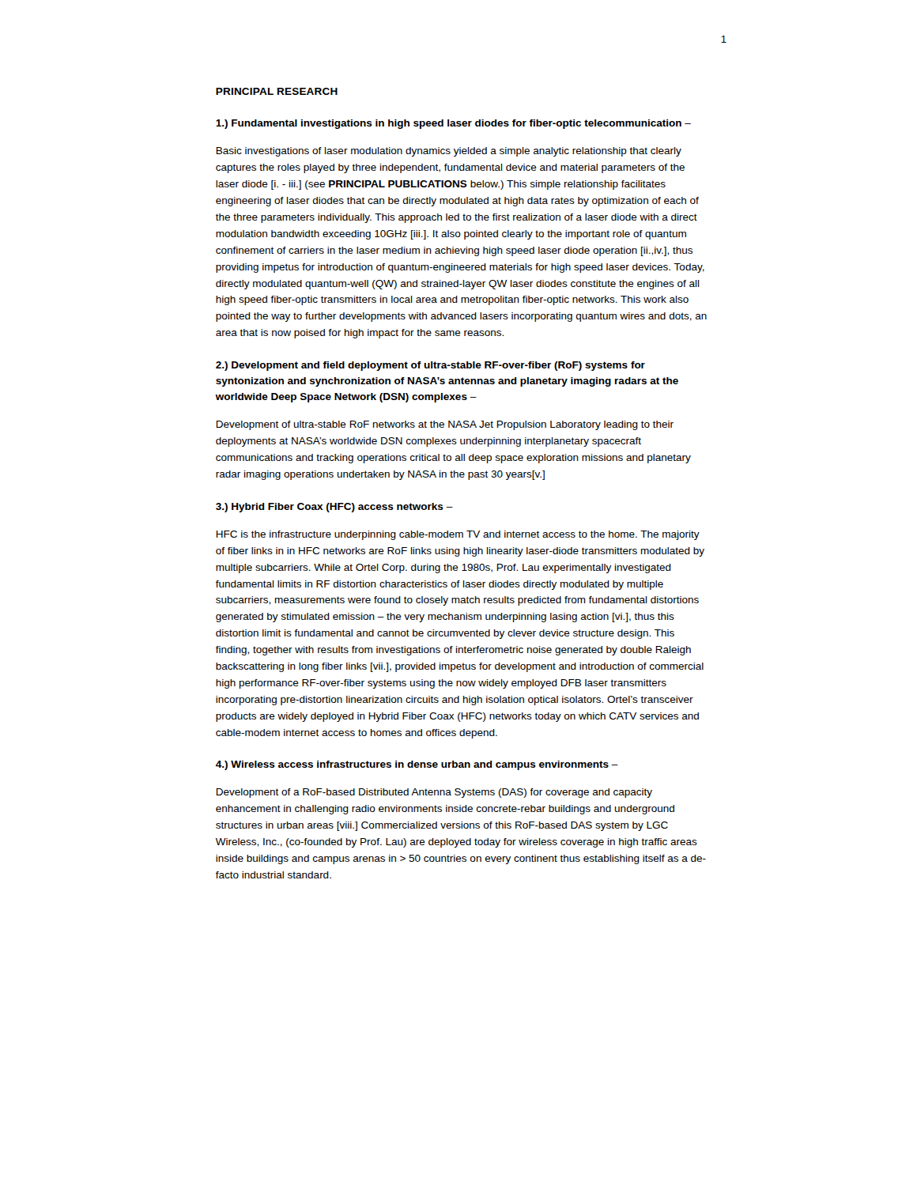1
PRINCIPAL RESEARCH
1.) Fundamental investigations in high speed laser diodes for fiber-optic telecommunication –
Basic investigations of laser modulation dynamics yielded a simple analytic relationship that clearly captures the roles played by three independent, fundamental device and material parameters of the laser diode [i. - iii.] (see PRINCIPAL PUBLICATIONS below.) This simple relationship facilitates engineering of laser diodes that can be directly modulated at high data rates by optimization of each of the three parameters individually. This approach led to the first realization of a laser diode with a direct modulation bandwidth exceeding 10GHz [iii.]. It also pointed clearly to the important role of quantum confinement of carriers in the laser medium in achieving high speed laser diode operation [ii.,iv.], thus providing impetus for introduction of quantum-engineered materials for high speed laser devices. Today, directly modulated quantum-well (QW) and strained-layer QW laser diodes constitute the engines of all high speed fiber-optic transmitters in local area and metropolitan fiber-optic networks. This work also pointed the way to further developments with advanced lasers incorporating quantum wires and dots, an area that is now poised for high impact for the same reasons.
2.) Development and field deployment of ultra-stable RF-over-fiber (RoF) systems for syntonization and synchronization of NASA’s antennas and planetary imaging radars at the worldwide Deep Space Network (DSN) complexes –
Development of ultra-stable RoF networks at the NASA Jet Propulsion Laboratory leading to their deployments at NASA’s worldwide DSN complexes underpinning interplanetary spacecraft communications and tracking operations critical to all deep space exploration missions and planetary radar imaging operations undertaken by NASA in the past 30 years[v.]
3.) Hybrid Fiber Coax (HFC) access networks –
HFC is the infrastructure underpinning cable-modem TV and internet access to the home. The majority of fiber links in in HFC networks are RoF links using high linearity laser-diode transmitters modulated by multiple subcarriers. While at Ortel Corp. during the 1980s, Prof. Lau experimentally investigated fundamental limits in RF distortion characteristics of laser diodes directly modulated by multiple subcarriers, measurements were found to closely match results predicted from fundamental distortions generated by stimulated emission – the very mechanism underpinning lasing action [vi.], thus this distortion limit is fundamental and cannot be circumvented by clever device structure design. This finding, together with results from investigations of interferometric noise generated by double Raleigh backscattering in long fiber links [vii.], provided impetus for development and introduction of commercial high performance RF-over-fiber systems using the now widely employed DFB laser transmitters incorporating pre-distortion linearization circuits and high isolation optical isolators. Ortel’s transceiver products are widely deployed in Hybrid Fiber Coax (HFC) networks today on which CATV services and cable-modem internet access to homes and offices depend.
4.) Wireless access infrastructures in dense urban and campus environments –
Development of a RoF-based Distributed Antenna Systems (DAS) for coverage and capacity enhancement in challenging radio environments inside concrete-rebar buildings and underground structures in urban areas [viii.] Commercialized versions of this RoF-based DAS system by LGC Wireless, Inc., (co-founded by Prof. Lau) are deployed today for wireless coverage in high traffic areas inside buildings and campus arenas in > 50 countries on every continent thus establishing itself as a de-facto industrial standard.